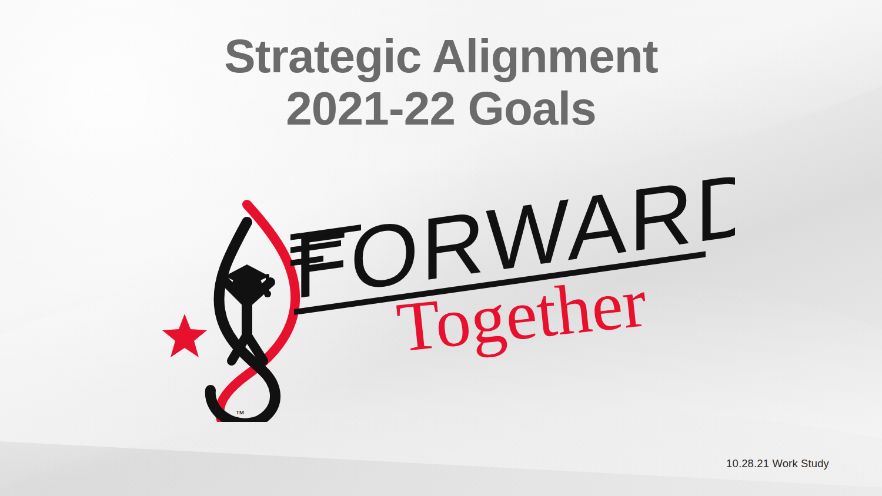Strategic Alignment 2021-22 Goals
Forward Together logo A stylized graduate figure with a star beside a bold slanted wordmark reading FORWARD, with the script word Together beneath it. FORWARD Together ™
10.28.21 Work Study